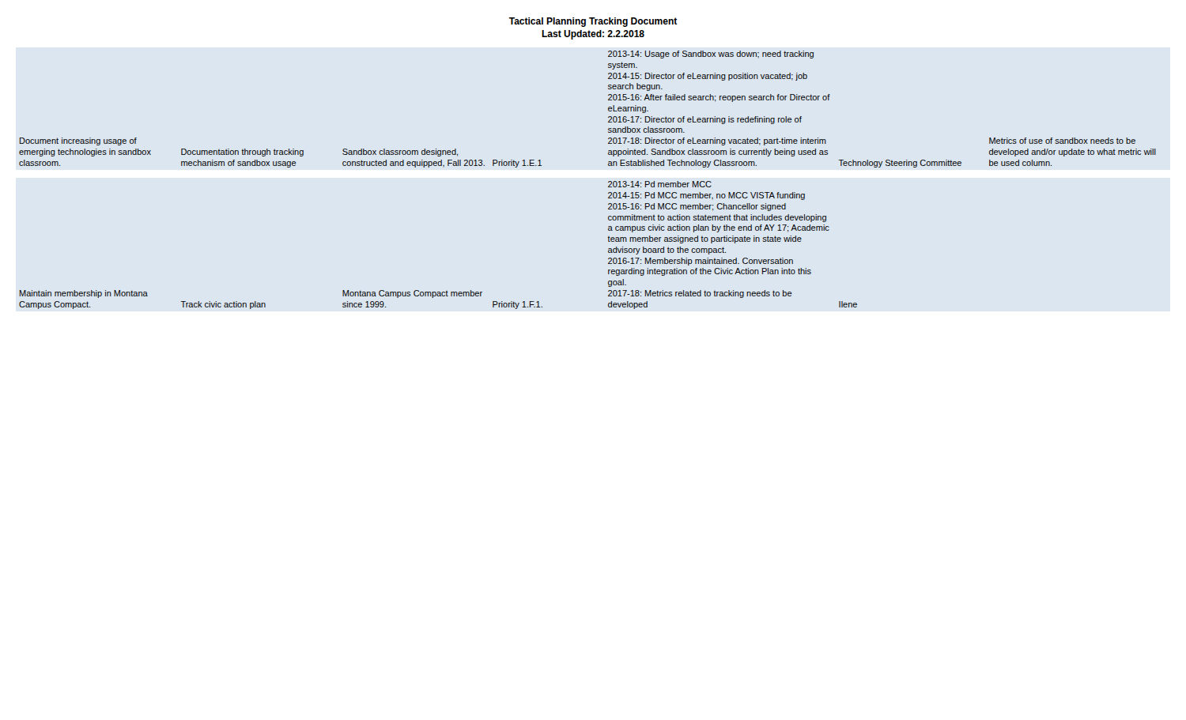Tactical Planning Tracking Document
Last Updated: 2.2.2018
| Document increasing usage of emerging technologies in sandbox classroom. | Documentation through tracking mechanism of sandbox usage | Sandbox classroom designed, constructed and equipped, Fall 2013. | Priority 1.E.1 | 2013-14: Usage of Sandbox was down; need tracking system. 2014-15: Director of eLearning position vacated; job search begun. 2015-16: After failed search; reopen search for Director of eLearning. 2016-17: Director of eLearning is redefining role of sandbox classroom. 2017-18: Director of eLearning vacated; part-time interim appointed. Sandbox classroom is currently being used as an Established Technology Classroom. | Technology Steering Committee | Metrics of use of sandbox needs to be developed and/or update to what metric will be used column. |
| Maintain membership in Montana Campus Compact. | Track civic action plan | Montana Campus Compact member since 1999. | Priority 1.F.1. | 2013-14: Pd member MCC 2014-15: Pd MCC member, no MCC VISTA funding 2015-16: Pd MCC member; Chancellor signed commitment to action statement that includes developing a campus civic action plan by the end of AY 17; Academic team member assigned to participate in state wide advisory board to the compact. 2016-17: Membership maintained. Conversation regarding integration of the Civic Action Plan into this goal. 2017-18: Metrics related to tracking needs to be developed | Ilene | |